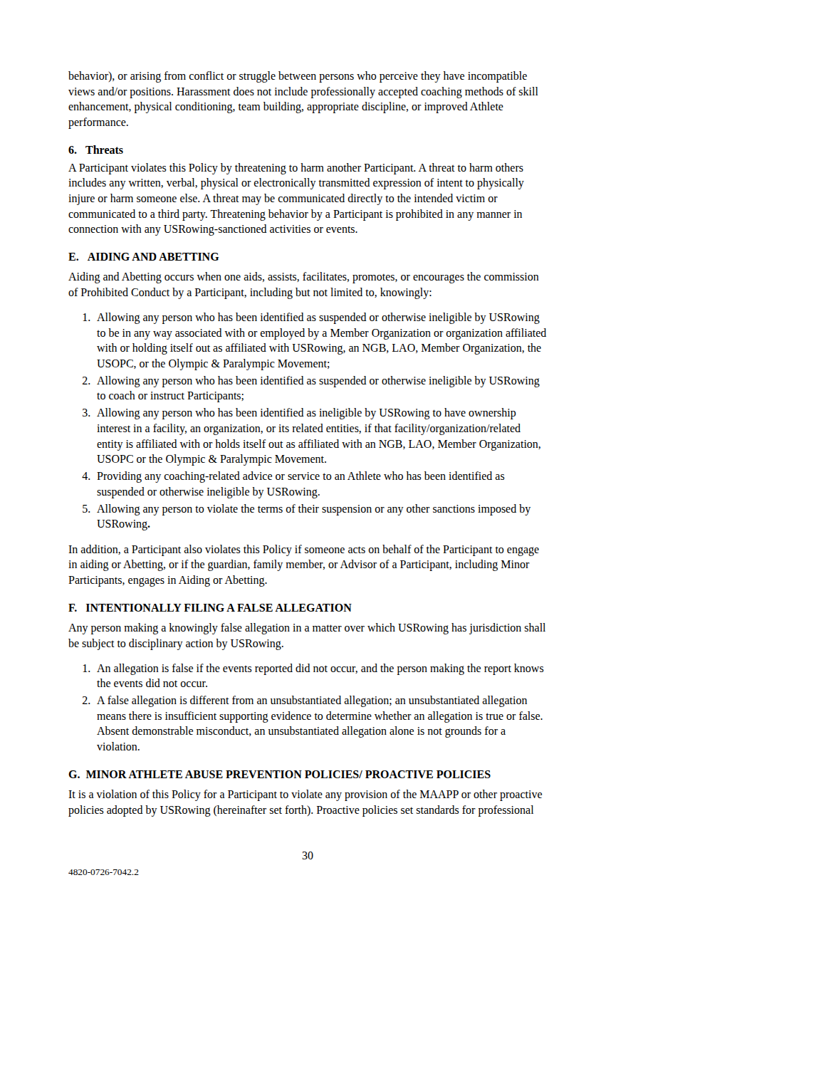behavior), or arising from conflict or struggle between persons who perceive they have incompatible views and/or positions. Harassment does not include professionally accepted coaching methods of skill enhancement, physical conditioning, team building, appropriate discipline, or improved Athlete performance.
6. Threats
A Participant violates this Policy by threatening to harm another Participant. A threat to harm others includes any written, verbal, physical or electronically transmitted expression of intent to physically injure or harm someone else. A threat may be communicated directly to the intended victim or communicated to a third party. Threatening behavior by a Participant is prohibited in any manner in connection with any USRowing-sanctioned activities or events.
E. AIDING AND ABETTING
Aiding and Abetting occurs when one aids, assists, facilitates, promotes, or encourages the commission of Prohibited Conduct by a Participant, including but not limited to, knowingly:
Allowing any person who has been identified as suspended or otherwise ineligible by USRowing to be in any way associated with or employed by a Member Organization or organization affiliated with or holding itself out as affiliated with USRowing, an NGB, LAO, Member Organization, the USOPC, or the Olympic & Paralympic Movement;
Allowing any person who has been identified as suspended or otherwise ineligible by USRowing to coach or instruct Participants;
Allowing any person who has been identified as ineligible by USRowing to have ownership interest in a facility, an organization, or its related entities, if that facility/organization/related entity is affiliated with or holds itself out as affiliated with an NGB, LAO, Member Organization, USOPC or the Olympic & Paralympic Movement.
Providing any coaching-related advice or service to an Athlete who has been identified as suspended or otherwise ineligible by USRowing.
Allowing any person to violate the terms of their suspension or any other sanctions imposed by USRowing.
In addition, a Participant also violates this Policy if someone acts on behalf of the Participant to engage in aiding or Abetting, or if the guardian, family member, or Advisor of a Participant, including Minor Participants, engages in Aiding or Abetting.
F. INTENTIONALLY FILING A FALSE ALLEGATION
Any person making a knowingly false allegation in a matter over which USRowing has jurisdiction shall be subject to disciplinary action by USRowing.
An allegation is false if the events reported did not occur, and the person making the report knows the events did not occur.
A false allegation is different from an unsubstantiated allegation; an unsubstantiated allegation means there is insufficient supporting evidence to determine whether an allegation is true or false. Absent demonstrable misconduct, an unsubstantiated allegation alone is not grounds for a violation.
G. MINOR ATHLETE ABUSE PREVENTION POLICIES/ PROACTIVE POLICIES
It is a violation of this Policy for a Participant to violate any provision of the MAAPP or other proactive policies adopted by USRowing (hereinafter set forth). Proactive policies set standards for professional
30
4820-0726-7042.2